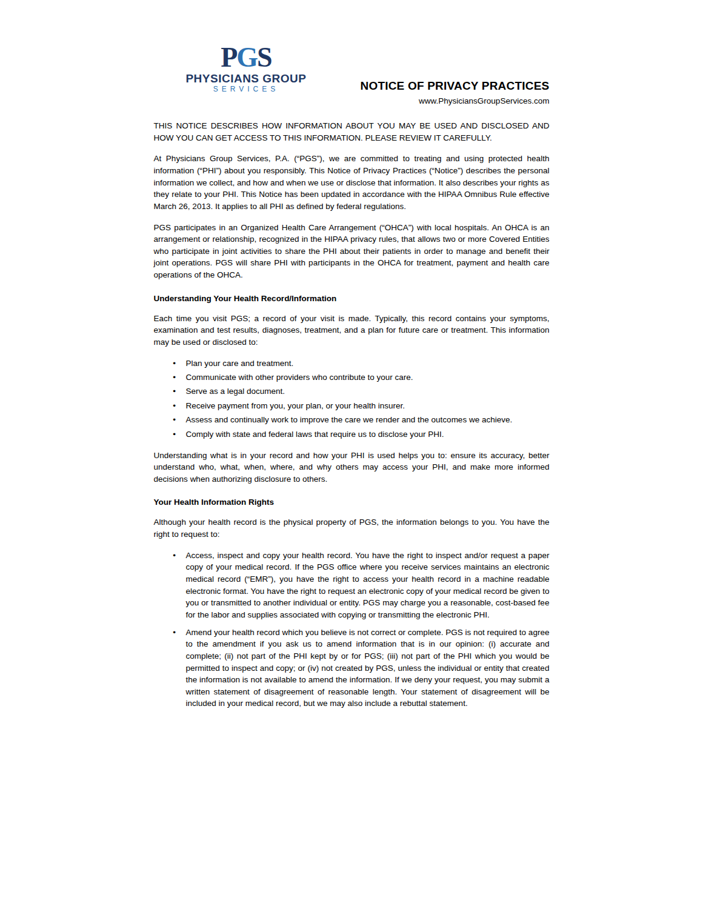PGS
PHYSICIANS GROUP
SERVICES
NOTICE OF PRIVACY PRACTICES
www.PhysiciansGroupServices.com
This notice describes how information about you may be used and disclosed and how you can get access to this information. Please review it carefully.
At Physicians Group Services, P.A. (“PGS”), we are committed to treating and using protected health information (“PHI”) about you responsibly. This Notice of Privacy Practices (“Notice”) describes the personal information we collect, and how and when we use or disclose that information. It also describes your rights as they relate to your PHI. This Notice has been updated in accordance with the HIPAA Omnibus Rule effective March 26, 2013. It applies to all PHI as defined by federal regulations.
PGS participates in an Organized Health Care Arrangement (“OHCA”) with local hospitals. An OHCA is an arrangement or relationship, recognized in the HIPAA privacy rules, that allows two or more Covered Entities who participate in joint activities to share the PHI about their patients in order to manage and benefit their joint operations. PGS will share PHI with participants in the OHCA for treatment, payment and health care operations of the OHCA.
Understanding Your Health Record/Information
Each time you visit PGS; a record of your visit is made. Typically, this record contains your symptoms, examination and test results, diagnoses, treatment, and a plan for future care or treatment. This information may be used or disclosed to:
Plan your care and treatment.
Communicate with other providers who contribute to your care.
Serve as a legal document.
Receive payment from you, your plan, or your health insurer.
Assess and continually work to improve the care we render and the outcomes we achieve.
Comply with state and federal laws that require us to disclose your PHI.
Understanding what is in your record and how your PHI is used helps you to: ensure its accuracy, better understand who, what, when, where, and why others may access your PHI, and make more informed decisions when authorizing disclosure to others.
Your Health Information Rights
Although your health record is the physical property of PGS, the information belongs to you. You have the right to request to:
Access, inspect and copy your health record. You have the right to inspect and/or request a paper copy of your medical record. If the PGS office where you receive services maintains an electronic medical record (“EMR”), you have the right to access your health record in a machine readable electronic format. You have the right to request an electronic copy of your medical record be given to you or transmitted to another individual or entity. PGS may charge you a reasonable, cost-based fee for the labor and supplies associated with copying or transmitting the electronic PHI.
Amend your health record which you believe is not correct or complete. PGS is not required to agree to the amendment if you ask us to amend information that is in our opinion: (i) accurate and complete; (ii) not part of the PHI kept by or for PGS; (iii) not part of the PHI which you would be permitted to inspect and copy; or (iv) not created by PGS, unless the individual or entity that created the information is not available to amend the information. If we deny your request, you may submit a written statement of disagreement of reasonable length. Your statement of disagreement will be included in your medical record, but we may also include a rebuttal statement.